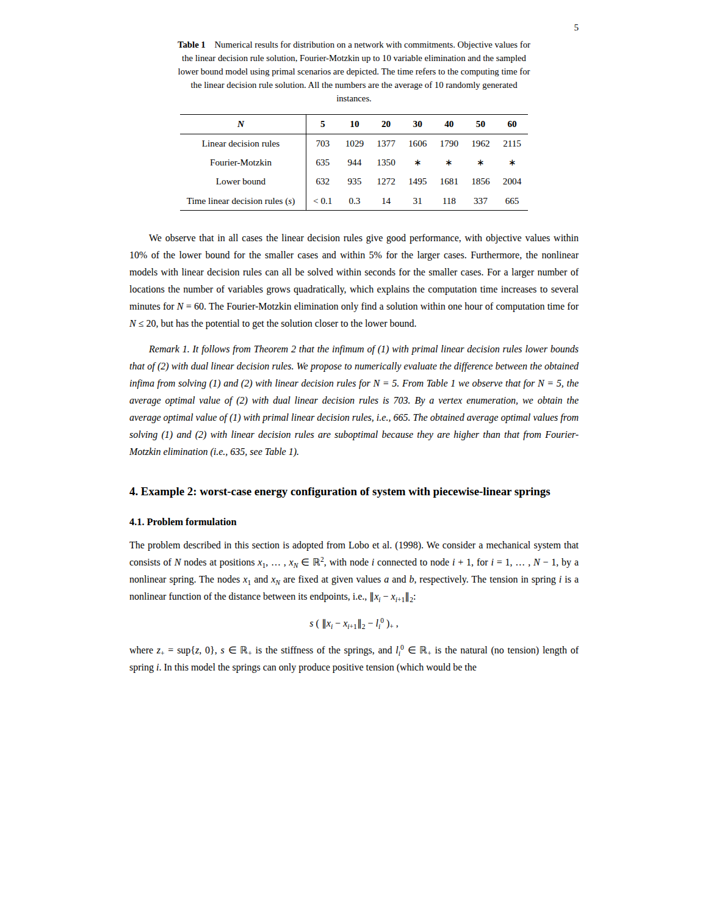5
Table 1 Numerical results for distribution on a network with commitments. Objective values for the linear decision rule solution, Fourier-Motzkin up to 10 variable elimination and the sampled lower bound model using primal scenarios are depicted. The time refers to the computing time for the linear decision rule solution. All the numbers are the average of 10 randomly generated instances.
| N | 5 | 10 | 20 | 30 | 40 | 50 | 60 |
| --- | --- | --- | --- | --- | --- | --- | --- |
| Linear decision rules | 703 | 1029 | 1377 | 1606 | 1790 | 1962 | 2115 |
| Fourier-Motzkin | 635 | 944 | 1350 | ∗ | ∗ | ∗ | ∗ |
| Lower bound | 632 | 935 | 1272 | 1495 | 1681 | 1856 | 2004 |
| Time linear decision rules ( s ) | < 0.1 | 0.3 | 14 | 31 | 118 | 337 | 665 |
We observe that in all cases the linear decision rules give good performance, with objective values within 10% of the lower bound for the smaller cases and within 5% for the larger cases. Furthermore, the nonlinear models with linear decision rules can all be solved within seconds for the smaller cases. For a larger number of locations the number of variables grows quadratically, which explains the computation time increases to several minutes for N = 60. The Fourier-Motzkin elimination only find a solution within one hour of computation time for N ≤ 20, but has the potential to get the solution closer to the lower bound.
Remark 1. It follows from Theorem 2 that the infimum of (1) with primal linear decision rules lower bounds that of (2) with dual linear decision rules. We propose to numerically evaluate the difference between the obtained infima from solving (1) and (2) with linear decision rules for N = 5. From Table 1 we observe that for N = 5, the average optimal value of (2) with dual linear decision rules is 703. By a vertex enumeration, we obtain the average optimal value of (1) with primal linear decision rules, i.e., 665. The obtained average optimal values from solving (1) and (2) with linear decision rules are suboptimal because they are higher than that from Fourier-Motzkin elimination (i.e., 635, see Table 1).
4. Example 2: worst-case energy configuration of system with piecewise-linear springs
4.1. Problem formulation
The problem described in this section is adopted from Lobo et al. (1998). We consider a mechanical system that consists of N nodes at positions x1, … , xN ∈ ℝ2, with node i connected to node i + 1, for i = 1, … , N − 1, by a nonlinear spring. The nodes x1 and xN are fixed at given values a and b, respectively. The tension in spring i is a nonlinear function of the distance between its endpoints, i.e., ∥xi − xi+1∥2:
s ( ∥xi − xi+1∥2 − li0 )+ ,
where z+ = sup{z, 0}, s ∈ ℝ+ is the stiffness of the springs, and li0 ∈ ℝ+ is the natural (no tension) length of spring i. In this model the springs can only produce positive tension (which would be the